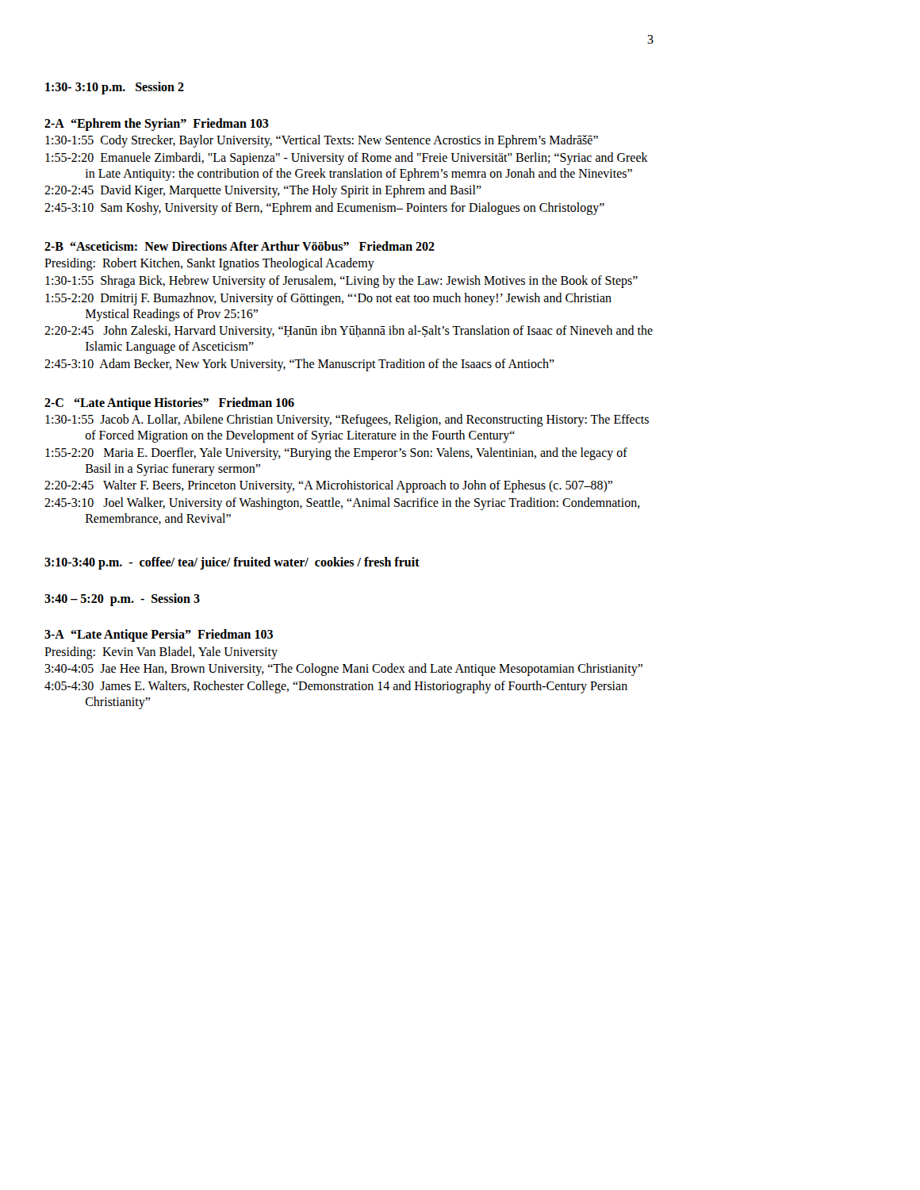3
1:30- 3:10 p.m. Session 2
2-A “Ephrem the Syrian” Friedman 103
1:30-1:55 Cody Strecker, Baylor University, “Vertical Texts: New Sentence Acrostics in Ephrem’s Madrāšē”
1:55-2:20 Emanuele Zimbardi, "La Sapienza" - University of Rome and "Freie Universität" Berlin; “Syriac and Greek in Late Antiquity: the contribution of the Greek translation of Ephrem’s memra on Jonah and the Ninevites”
2:20-2:45 David Kiger, Marquette University, “The Holy Spirit in Ephrem and Basil”
2:45-3:10 Sam Koshy, University of Bern, “Ephrem and Ecumenism– Pointers for Dialogues on Christology”
2-B “Asceticism: New Directions After Arthur Vööbus” Friedman 202
Presiding: Robert Kitchen, Sankt Ignatios Theological Academy
1:30-1:55 Shraga Bick, Hebrew University of Jerusalem, “Living by the Law: Jewish Motives in the Book of Steps”
1:55-2:20 Dmitrij F. Bumazhnov, University of Göttingen, “‘Do not eat too much honey!’ Jewish and Christian Mystical Readings of Prov 25:16”
2:20-2:45 John Zaleski, Harvard University, “Ḥanūn ibn Yūḥannā ibn al-Ṣalt’s Translation of Isaac of Nineveh and the Islamic Language of Asceticism”
2:45-3:10 Adam Becker, New York University, “The Manuscript Tradition of the Isaacs of Antioch”
2-C “Late Antique Histories” Friedman 106
1:30-1:55 Jacob A. Lollar, Abilene Christian University, “Refugees, Religion, and Reconstructing History: The Effects of Forced Migration on the Development of Syriac Literature in the Fourth Century“
1:55-2:20 Maria E. Doerfler, Yale University, “Burying the Emperor’s Son: Valens, Valentinian, and the legacy of Basil in a Syriac funerary sermon”
2:20-2:45 Walter F. Beers, Princeton University, “A Microhistorical Approach to John of Ephesus (c. 507–88)”
2:45-3:10 Joel Walker, University of Washington, Seattle, “Animal Sacrifice in the Syriac Tradition: Condemnation, Remembrance, and Revival”
3:10-3:40 p.m. - coffee/ tea/ juice/ fruited water/ cookies / fresh fruit
3:40 – 5:20 p.m. - Session 3
3-A “Late Antique Persia” Friedman 103
Presiding: Kevin Van Bladel, Yale University
3:40-4:05 Jae Hee Han, Brown University, “The Cologne Mani Codex and Late Antique Mesopotamian Christianity”
4:05-4:30 James E. Walters, Rochester College, “Demonstration 14 and Historiography of Fourth-Century Persian Christianity”